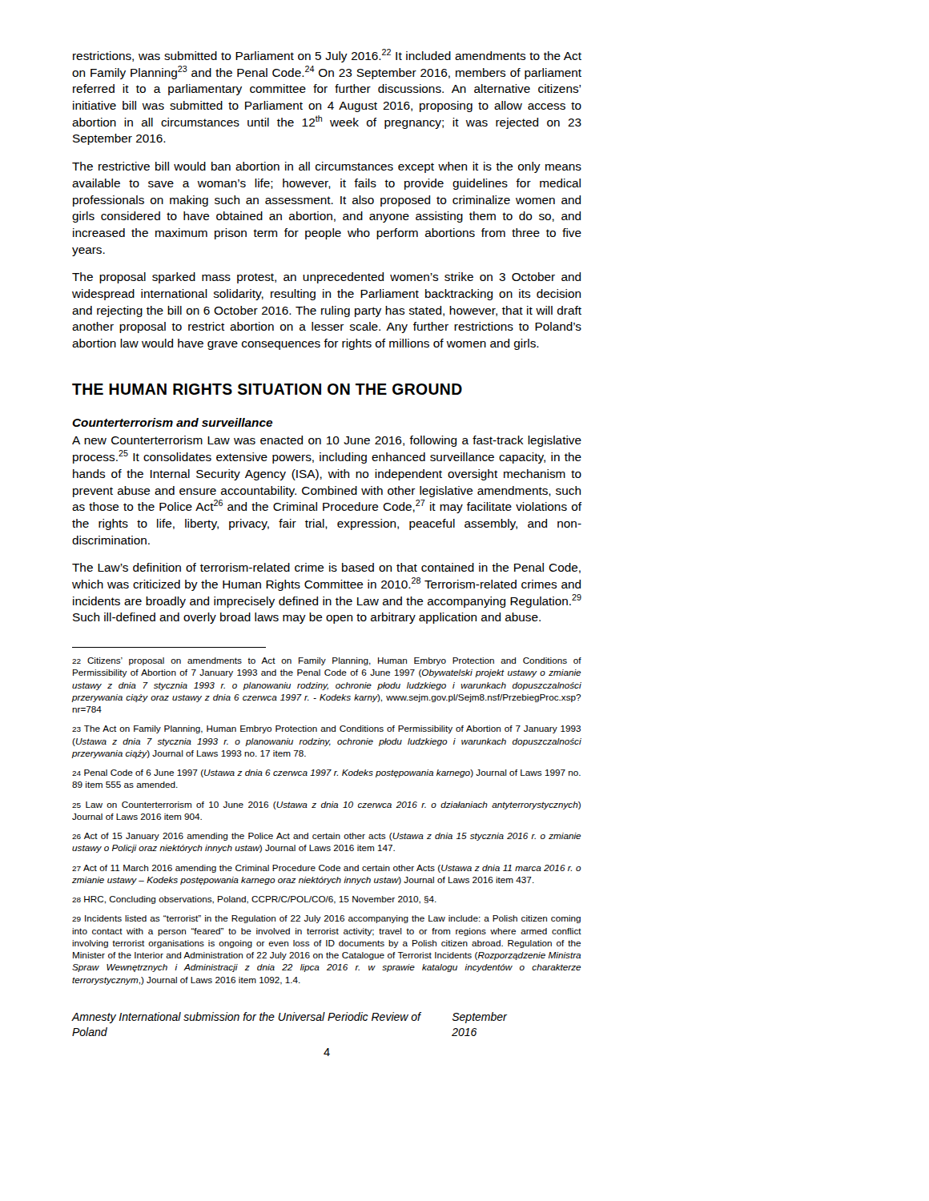restrictions, was submitted to Parliament on 5 July 2016.22 It included amendments to the Act on Family Planning23 and the Penal Code.24 On 23 September 2016, members of parliament referred it to a parliamentary committee for further discussions. An alternative citizens’ initiative bill was submitted to Parliament on 4 August 2016, proposing to allow access to abortion in all circumstances until the 12th week of pregnancy; it was rejected on 23 September 2016.
The restrictive bill would ban abortion in all circumstances except when it is the only means available to save a woman’s life; however, it fails to provide guidelines for medical professionals on making such an assessment. It also proposed to criminalize women and girls considered to have obtained an abortion, and anyone assisting them to do so, and increased the maximum prison term for people who perform abortions from three to five years.
The proposal sparked mass protest, an unprecedented women’s strike on 3 October and widespread international solidarity, resulting in the Parliament backtracking on its decision and rejecting the bill on 6 October 2016. The ruling party has stated, however, that it will draft another proposal to restrict abortion on a lesser scale. Any further restrictions to Poland’s abortion law would have grave consequences for rights of millions of women and girls.
The human rights situation on the ground
Counterterrorism and surveillance
A new Counterterrorism Law was enacted on 10 June 2016, following a fast-track legislative process.25 It consolidates extensive powers, including enhanced surveillance capacity, in the hands of the Internal Security Agency (ISA), with no independent oversight mechanism to prevent abuse and ensure accountability. Combined with other legislative amendments, such as those to the Police Act26 and the Criminal Procedure Code,27 it may facilitate violations of the rights to life, liberty, privacy, fair trial, expression, peaceful assembly, and non-discrimination.
The Law’s definition of terrorism-related crime is based on that contained in the Penal Code, which was criticized by the Human Rights Committee in 2010.28 Terrorism-related crimes and incidents are broadly and imprecisely defined in the Law and the accompanying Regulation.29 Such ill-defined and overly broad laws may be open to arbitrary application and abuse.
22 Citizens’ proposal on amendments to Act on Family Planning, Human Embryo Protection and Conditions of Permissibility of Abortion of 7 January 1993 and the Penal Code of 6 June 1997 (Obywatelski projekt ustawy o zmianie ustawy z dnia 7 stycznia 1993 r. o planowaniu rodziny, ochronie płodu ludzkiego i warunkach dopuszczalności przerywania ciąży oraz ustawy z dnia 6 czerwca 1997 r. - Kodeks karny), www.sejm.gov.pl/Sejm8.nsf/PrzebiegProc.xsp?nr=784
23 The Act on Family Planning, Human Embryo Protection and Conditions of Permissibility of Abortion of 7 January 1993 (Ustawa z dnia 7 stycznia 1993 r. o planowaniu rodziny, ochronie płodu ludzkiego i warunkach dopuszczalności przerywania ciąży) Journal of Laws 1993 no. 17 item 78.
24 Penal Code of 6 June 1997 (Ustawa z dnia 6 czerwca 1997 r. Kodeks postępowania karnego) Journal of Laws 1997 no. 89 item 555 as amended.
25 Law on Counterterrorism of 10 June 2016 (Ustawa z dnia 10 czerwca 2016 r. o działaniach antyterrorystycznych) Journal of Laws 2016 item 904.
26 Act of 15 January 2016 amending the Police Act and certain other acts (Ustawa z dnia 15 stycznia 2016 r. o zmianie ustawy o Policji oraz niektórych innych ustaw) Journal of Laws 2016 item 147.
27 Act of 11 March 2016 amending the Criminal Procedure Code and certain other Acts (Ustawa z dnia 11 marca 2016 r. o zmianie ustawy – Kodeks postępowania karnego oraz niektórych innych ustaw) Journal of Laws 2016 item 437.
28 HRC, Concluding observations, Poland, CCPR/C/POL/CO/6, 15 November 2010, §4.
29 Incidents listed as “terrorist” in the Regulation of 22 July 2016 accompanying the Law include: a Polish citizen coming into contact with a person “feared” to be involved in terrorist activity; travel to or from regions where armed conflict involving terrorist organisations is ongoing or even loss of ID documents by a Polish citizen abroad. Regulation of the Minister of the Interior and Administration of 22 July 2016 on the Catalogue of Terrorist Incidents (Rozporządzenie Ministra Spraw Wewnętrznych i Administracji z dnia 22 lipca 2016 r. w sprawie katalogu incydentów o charakterze terrorystycznym,) Journal of Laws 2016 item 1092, 1.4.
Amnesty International submission for the Universal Periodic Review of Poland September 2016
4